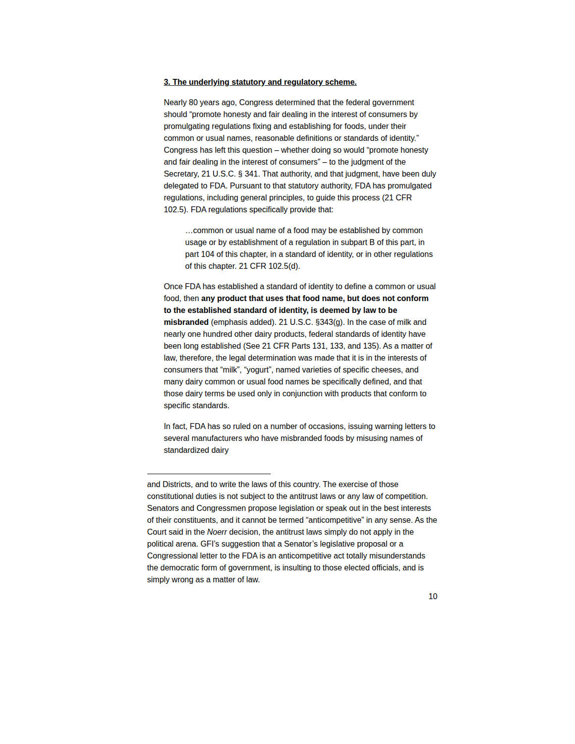3. The underlying statutory and regulatory scheme.
Nearly 80 years ago, Congress determined that the federal government should “promote honesty and fair dealing in the interest of consumers by promulgating regulations fixing and establishing for foods, under their common or usual names, reasonable definitions or standards of identity.” Congress has left this question – whether doing so would “promote honesty and fair dealing in the interest of consumers” – to the judgment of the Secretary, 21 U.S.C. § 341. That authority, and that judgment, have been duly delegated to FDA. Pursuant to that statutory authority, FDA has promulgated regulations, including general principles, to guide this process (21 CFR 102.5). FDA regulations specifically provide that:
…common or usual name of a food may be established by common usage or by establishment of a regulation in subpart B of this part, in part 104 of this chapter, in a standard of identity, or in other regulations of this chapter. 21 CFR 102.5(d).
Once FDA has established a standard of identity to define a common or usual food, then any product that uses that food name, but does not conform to the established standard of identity, is deemed by law to be misbranded (emphasis added). 21 U.S.C. §343(g). In the case of milk and nearly one hundred other dairy products, federal standards of identity have been long established (See 21 CFR Parts 131, 133, and 135). As a matter of law, therefore, the legal determination was made that it is in the interests of consumers that “milk”, “yogurt”, named varieties of specific cheeses, and many dairy common or usual food names be specifically defined, and that those dairy terms be used only in conjunction with products that conform to specific standards.
In fact, FDA has so ruled on a number of occasions, issuing warning letters to several manufacturers who have misbranded foods by misusing names of standardized dairy
and Districts, and to write the laws of this country. The exercise of those constitutional duties is not subject to the antitrust laws or any law of competition. Senators and Congressmen propose legislation or speak out in the best interests of their constituents, and it cannot be termed “anticompetitive” in any sense. As the Court said in the Noerr decision, the antitrust laws simply do not apply in the political arena. GFI’s suggestion that a Senator’s legislative proposal or a Congressional letter to the FDA is an anticompetitive act totally misunderstands the democratic form of government, is insulting to those elected officials, and is simply wrong as a matter of law.
10